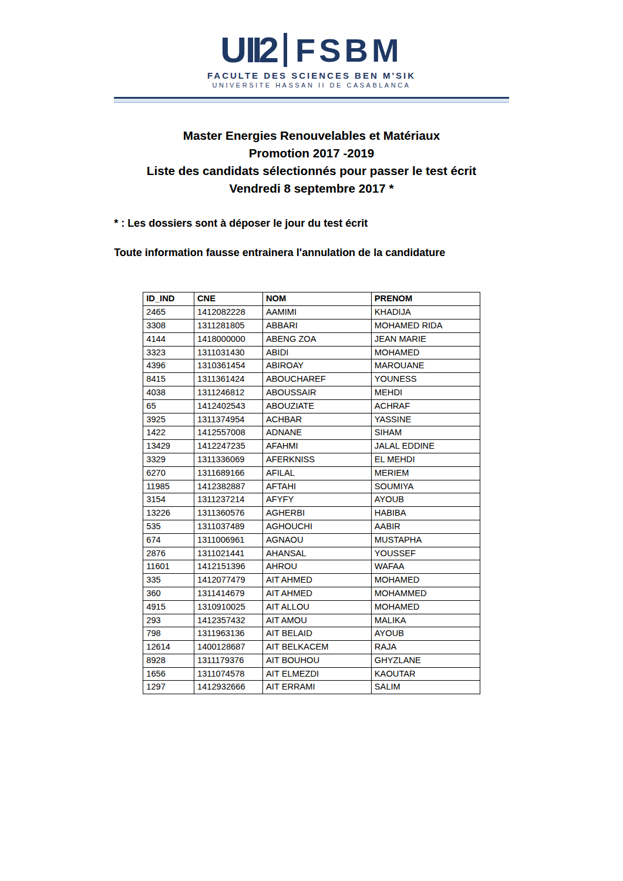UII2 FSBM
FACULTE DES SCIENCES BEN M'SIK
UNIVERSITE HASSAN II DE CASABLANCA
Master Energies Renouvelables et Matériaux Promotion 2017 -2019 Liste des candidats sélectionnés pour passer le test écrit Vendredi 8 septembre 2017 *
* : Les dossiers sont à déposer le jour du test écrit
Toute information fausse entrainera l'annulation de la candidature
| ID_IND | CNE | NOM | PRENOM |
| --- | --- | --- | --- |
| 2465 | 1412082228 | AAMIMI | KHADIJA |
| 3308 | 1311281805 | ABBARI | MOHAMED RIDA |
| 4144 | 1418000000 | ABENG ZOA | JEAN MARIE |
| 3323 | 1311031430 | ABIDI | MOHAMED |
| 4396 | 1310361454 | ABIROAY | MAROUANE |
| 8415 | 1311361424 | ABOUCHAREF | YOUNESS |
| 4038 | 1311246812 | ABOUSSAIR | MEHDI |
| 65 | 1412402543 | ABOUZIATE | ACHRAF |
| 3925 | 1311374954 | ACHBAR | YASSINE |
| 1422 | 1412557008 | ADNANE | SIHAM |
| 13429 | 1412247235 | AFAHMI | JALAL EDDINE |
| 3329 | 1311336069 | AFERKNISS | EL MEHDI |
| 6270 | 1311689166 | AFILAL | MERIEM |
| 11985 | 1412382887 | AFTAHI | SOUMIYA |
| 3154 | 1311237214 | AFYFY | AYOUB |
| 13226 | 1311360576 | AGHERBI | HABIBA |
| 535 | 1311037489 | AGHOUCHI | AABIR |
| 674 | 1311006961 | AGNAOU | MUSTAPHA |
| 2876 | 1311021441 | AHANSAL | YOUSSEF |
| 11601 | 1412151396 | AHROU | WAFAA |
| 335 | 1412077479 | AIT AHMED | MOHAMED |
| 360 | 1311414679 | AIT AHMED | MOHAMMED |
| 4915 | 1310910025 | AIT ALLOU | MOHAMED |
| 293 | 1412357432 | AIT AMOU | MALIKA |
| 798 | 1311963136 | AIT BELAID | AYOUB |
| 12614 | 1400128687 | AIT BELKACEM | RAJA |
| 8928 | 1311179376 | AIT BOUHOU | GHYZLANE |
| 1656 | 1311074578 | AIT ELMEZDI | KAOUTAR |
| 1297 | 1412932666 | AIT ERRAMI | SALIM |